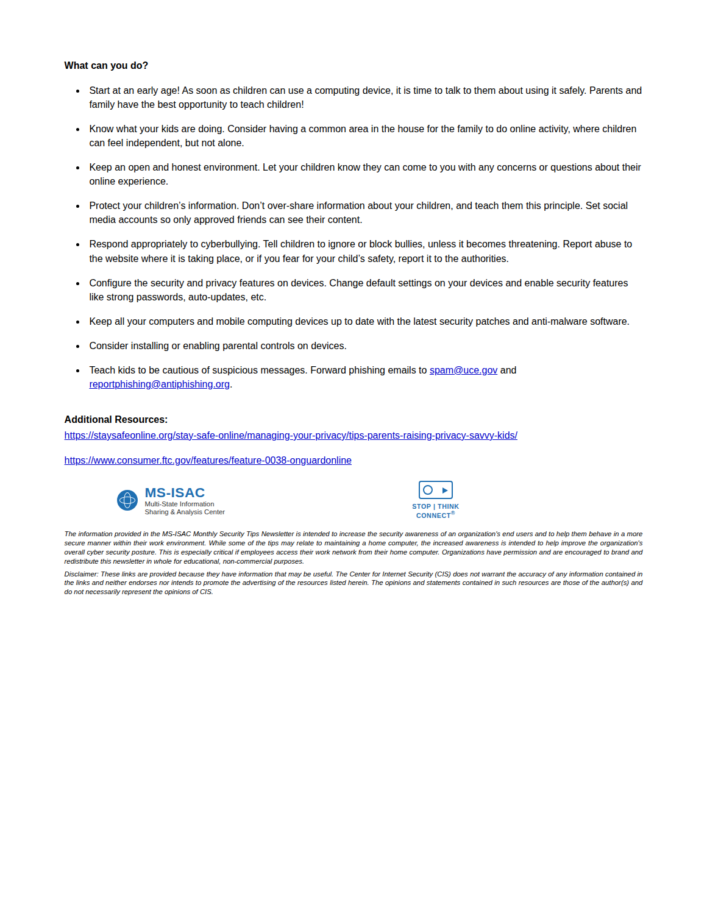What can you do?
Start at an early age! As soon as children can use a computing device, it is time to talk to them about using it safely. Parents and family have the best opportunity to teach children!
Know what your kids are doing. Consider having a common area in the house for the family to do online activity, where children can feel independent, but not alone.
Keep an open and honest environment. Let your children know they can come to you with any concerns or questions about their online experience.
Protect your children’s information. Don’t over-share information about your children, and teach them this principle. Set social media accounts so only approved friends can see their content.
Respond appropriately to cyberbullying. Tell children to ignore or block bullies, unless it becomes threatening. Report abuse to the website where it is taking place, or if you fear for your child’s safety, report it to the authorities.
Configure the security and privacy features on devices. Change default settings on your devices and enable security features like strong passwords, auto-updates, etc.
Keep all your computers and mobile computing devices up to date with the latest security patches and anti-malware software.
Consider installing or enabling parental controls on devices.
Teach kids to be cautious of suspicious messages. Forward phishing emails to spam@uce.gov and reportphishing@antiphishing.org.
Additional Resources:
https://staysafeonline.org/stay-safe-online/managing-your-privacy/tips-parents-raising-privacy-savvy-kids/
https://www.consumer.ftc.gov/features/feature-0038-onguardonline
MS-ISAC
Multi-State Information
Sharing & Analysis Center
STOP | THINK
CONNECT®
The information provided in the MS-ISAC Monthly Security Tips Newsletter is intended to increase the security awareness of an organization's end users and to help them behave in a more secure manner within their work environment. While some of the tips may relate to maintaining a home computer, the increased awareness is intended to help improve the organization's overall cyber security posture. This is especially critical if employees access their work network from their home computer. Organizations have permission and are encouraged to brand and redistribute this newsletter in whole for educational, non-commercial purposes.
Disclaimer: These links are provided because they have information that may be useful. The Center for Internet Security (CIS) does not warrant the accuracy of any information contained in the links and neither endorses nor intends to promote the advertising of the resources listed herein. The opinions and statements contained in such resources are those of the author(s) and do not necessarily represent the opinions of CIS.